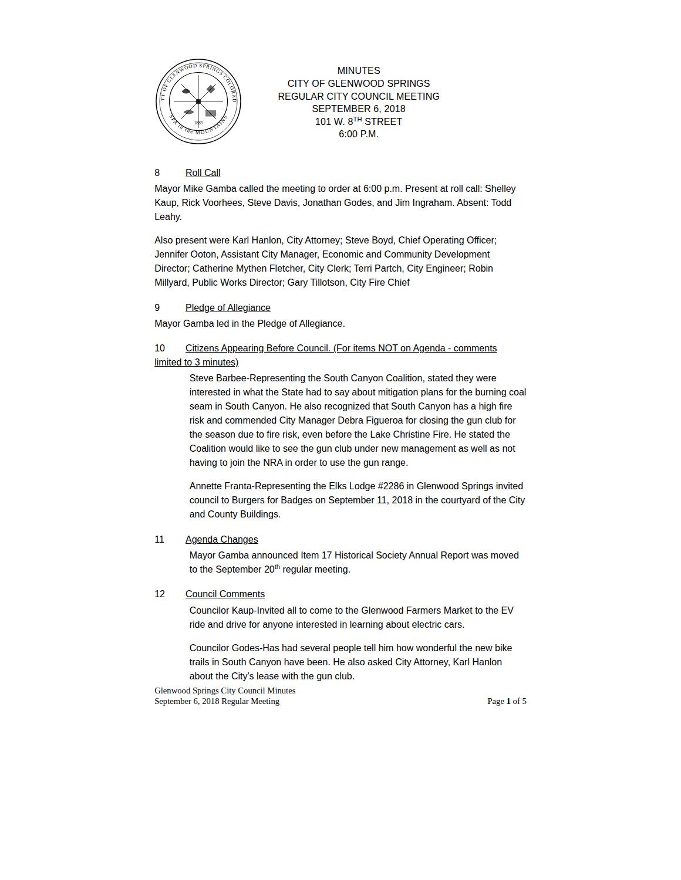CITY OF GLENWOOD SPRINGS COLORADO SPA in the MOUNTAINS 1885
MINUTES
CITY OF GLENWOOD SPRINGS
REGULAR CITY COUNCIL MEETING
SEPTEMBER 6, 2018
101 W. 8TH STREET
6:00 P.M.
8 Roll Call
Mayor Mike Gamba called the meeting to order at 6:00 p.m. Present at roll call: Shelley Kaup, Rick Voorhees, Steve Davis, Jonathan Godes, and Jim Ingraham. Absent: Todd Leahy.
Also present were Karl Hanlon, City Attorney; Steve Boyd, Chief Operating Officer; Jennifer Ooton, Assistant City Manager, Economic and Community Development Director; Catherine Mythen Fletcher, City Clerk; Terri Partch, City Engineer; Robin Millyard, Public Works Director; Gary Tillotson, City Fire Chief
9 Pledge of Allegiance
Mayor Gamba led in the Pledge of Allegiance.
10 Citizens Appearing Before Council. (For items NOT on Agenda - comments limited to 3 minutes)
Steve Barbee-Representing the South Canyon Coalition, stated they were interested in what the State had to say about mitigation plans for the burning coal seam in South Canyon. He also recognized that South Canyon has a high fire risk and commended City Manager Debra Figueroa for closing the gun club for the season due to fire risk, even before the Lake Christine Fire. He stated the Coalition would like to see the gun club under new management as well as not having to join the NRA in order to use the gun range.
Annette Franta-Representing the Elks Lodge #2286 in Glenwood Springs invited council to Burgers for Badges on September 11, 2018 in the courtyard of the City and County Buildings.
11 Agenda Changes
Mayor Gamba announced Item 17 Historical Society Annual Report was moved to the September 20th regular meeting.
12 Council Comments
Councilor Kaup-Invited all to come to the Glenwood Farmers Market to the EV ride and drive for anyone interested in learning about electric cars.
Councilor Godes-Has had several people tell him how wonderful the new bike trails in South Canyon have been. He also asked City Attorney, Karl Hanlon about the City's lease with the gun club.
Glenwood Springs City Council Minutes
September 6, 2018 Regular Meeting
Page 1 of 5